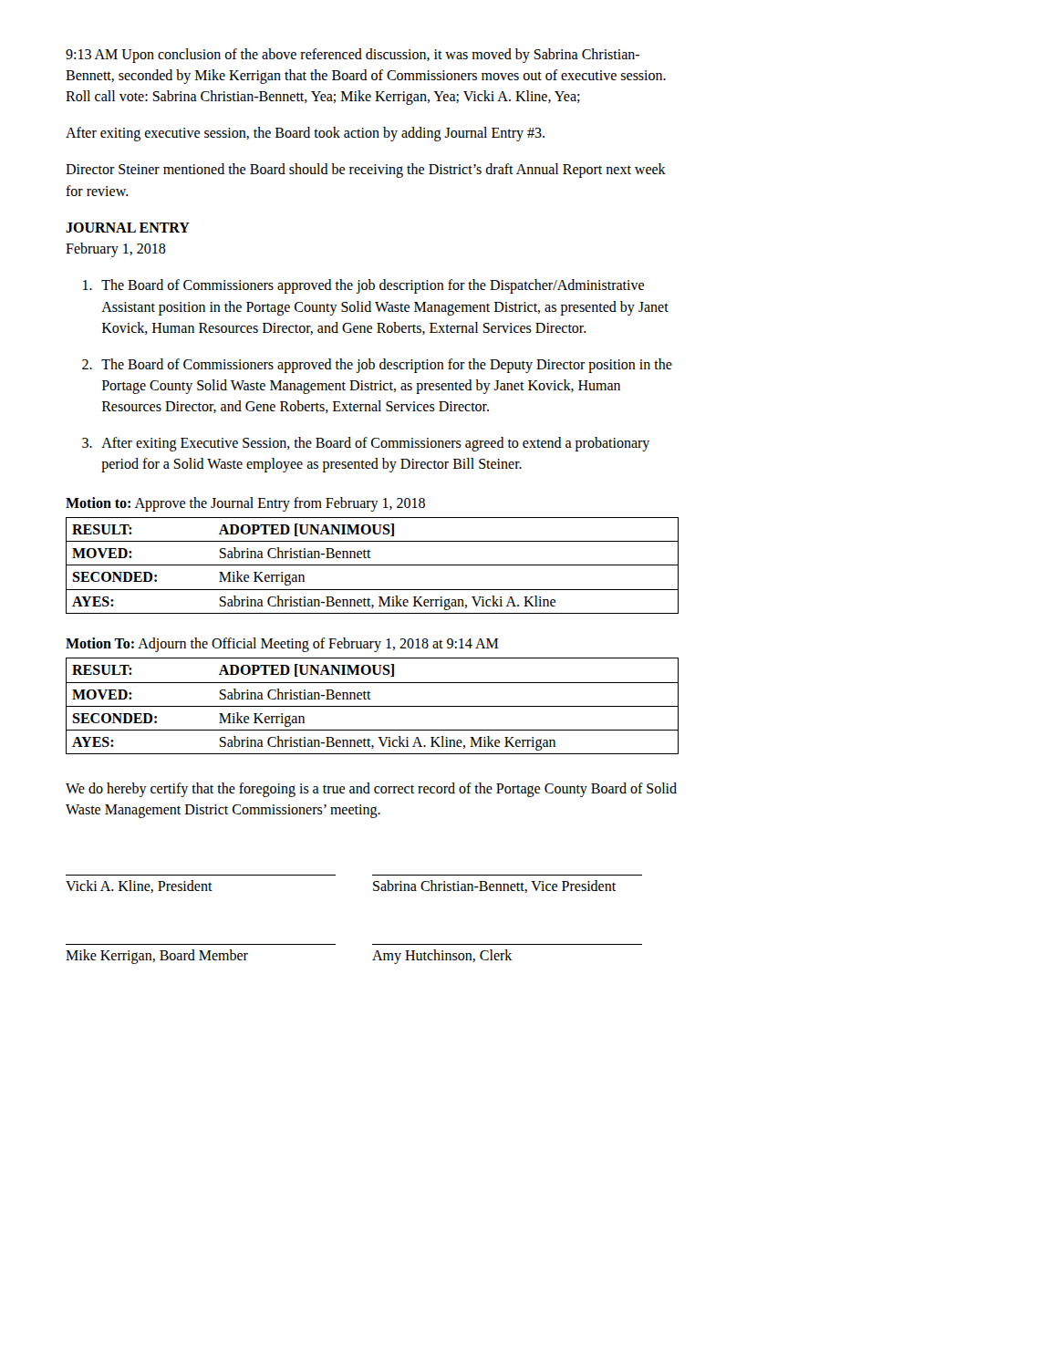9:13 AM Upon conclusion of the above referenced discussion, it was moved by Sabrina Christian-Bennett, seconded by Mike Kerrigan that the Board of Commissioners moves out of executive session. Roll call vote: Sabrina Christian-Bennett, Yea; Mike Kerrigan, Yea; Vicki A. Kline, Yea;
After exiting executive session, the Board took action by adding Journal Entry #3.
Director Steiner mentioned the Board should be receiving the District’s draft Annual Report next week for review.
JOURNAL ENTRY
February 1, 2018
The Board of Commissioners approved the job description for the Dispatcher/Administrative Assistant position in the Portage County Solid Waste Management District, as presented by Janet Kovick, Human Resources Director, and Gene Roberts, External Services Director.
The Board of Commissioners approved the job description for the Deputy Director position in the Portage County Solid Waste Management District, as presented by Janet Kovick, Human Resources Director, and Gene Roberts, External Services Director.
After exiting Executive Session, the Board of Commissioners agreed to extend a probationary period for a Solid Waste employee as presented by Director Bill Steiner.
Motion to: Approve the Journal Entry from February 1, 2018
| RESULT: | ADOPTED [UNANIMOUS] |
| MOVED: | Sabrina Christian-Bennett |
| SECONDED: | Mike Kerrigan |
| AYES: | Sabrina Christian-Bennett, Mike Kerrigan, Vicki A. Kline |
Motion To: Adjourn the Official Meeting of February 1, 2018 at 9:14 AM
| RESULT: | ADOPTED [UNANIMOUS] |
| MOVED: | Sabrina Christian-Bennett |
| SECONDED: | Mike Kerrigan |
| AYES: | Sabrina Christian-Bennett, Vicki A. Kline, Mike Kerrigan |
We do hereby certify that the foregoing is a true and correct record of the Portage County Board of Solid Waste Management District Commissioners’ meeting.
| Vicki A. Kline, President | Sabrina Christian-Bennett, Vice President |
| Mike Kerrigan, Board Member | Amy Hutchinson, Clerk |